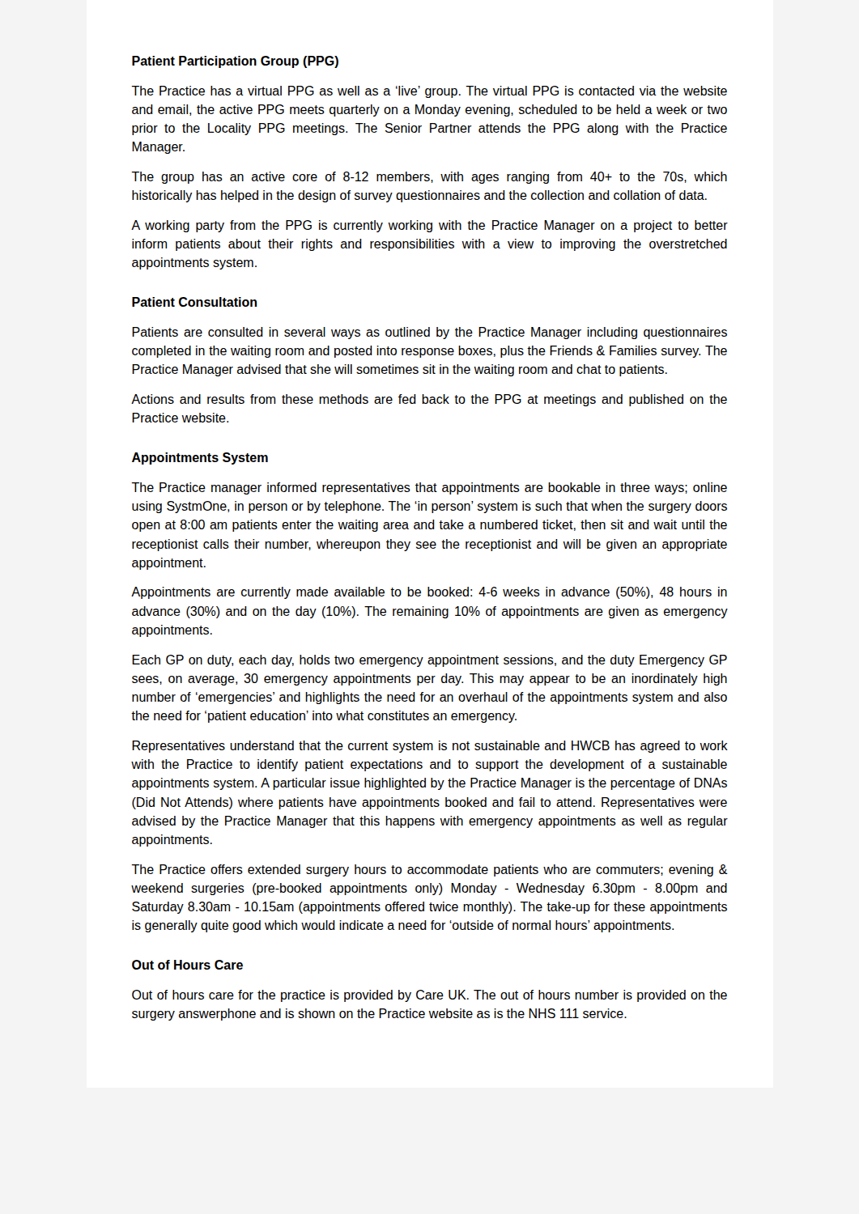Patient Participation Group (PPG)
The Practice has a virtual PPG as well as a ‘live’ group. The virtual PPG is contacted via the website and email, the active PPG meets quarterly on a Monday evening, scheduled to be held a week or two prior to the Locality PPG meetings. The Senior Partner attends the PPG along with the Practice Manager.
The group has an active core of 8-12 members, with ages ranging from 40+ to the 70s, which historically has helped in the design of survey questionnaires and the collection and collation of data.
A working party from the PPG is currently working with the Practice Manager on a project to better inform patients about their rights and responsibilities with a view to improving the overstretched appointments system.
Patient Consultation
Patients are consulted in several ways as outlined by the Practice Manager including questionnaires completed in the waiting room and posted into response boxes, plus the Friends & Families survey. The Practice Manager advised that she will sometimes sit in the waiting room and chat to patients.
Actions and results from these methods are fed back to the PPG at meetings and published on the Practice website.
Appointments System
The Practice manager informed representatives that appointments are bookable in three ways; online using SystmOne, in person or by telephone. The ‘in person’ system is such that when the surgery doors open at 8:00 am patients enter the waiting area and take a numbered ticket, then sit and wait until the receptionist calls their number, whereupon they see the receptionist and will be given an appropriate appointment.
Appointments are currently made available to be booked: 4-6 weeks in advance (50%), 48 hours in advance (30%) and on the day (10%). The remaining 10% of appointments are given as emergency appointments.
Each GP on duty, each day, holds two emergency appointment sessions, and the duty Emergency GP sees, on average, 30 emergency appointments per day. This may appear to be an inordinately high number of ‘emergencies’ and highlights the need for an overhaul of the appointments system and also the need for ‘patient education’ into what constitutes an emergency.
Representatives understand that the current system is not sustainable and HWCB has agreed to work with the Practice to identify patient expectations and to support the development of a sustainable appointments system. A particular issue highlighted by the Practice Manager is the percentage of DNAs (Did Not Attends) where patients have appointments booked and fail to attend. Representatives were advised by the Practice Manager that this happens with emergency appointments as well as regular appointments.
The Practice offers extended surgery hours to accommodate patients who are commuters; evening & weekend surgeries (pre-booked appointments only) Monday - Wednesday 6.30pm - 8.00pm and Saturday 8.30am - 10.15am (appointments offered twice monthly). The take-up for these appointments is generally quite good which would indicate a need for ‘outside of normal hours’ appointments.
Out of Hours Care
Out of hours care for the practice is provided by Care UK. The out of hours number is provided on the surgery answerphone and is shown on the Practice website as is the NHS 111 service.